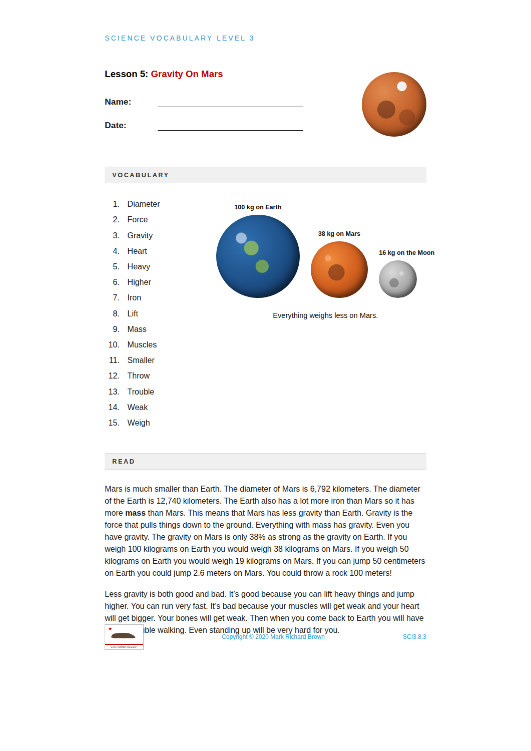Science Vocabulary Level 3
Lesson 5: Gravity On Mars
Name:
Date:
Vocabulary
Diameter
Force
Gravity
Heart
Heavy
Higher
Iron
Lift
Mass
Muscles
Smaller
Throw
Trouble
Weak
Weigh
100 kg on Earth
38 kg on Mars
16 kg on the Moon
Everything weighs less on Mars.
Read
Mars is much smaller than Earth. The diameter of Mars is 6,792 kilometers. The diameter of the Earth is 12,740 kilometers. The Earth also has a lot more iron than Mars so it has more mass than Mars. This means that Mars has less gravity than Earth. Gravity is the force that pulls things down to the ground. Everything with mass has gravity. Even you have gravity. The gravity on Mars is only 38% as strong as the gravity on Earth. If you weigh 100 kilograms on Earth you would weigh 38 kilograms on Mars. If you weigh 50 kilograms on Earth you would weigh 19 kilograms on Mars. If you can jump 50 centimeters on Earth you could jump 2.6 meters on Mars. You could throw a rock 100 meters!
Less gravity is both good and bad. It’s good because you can lift heavy things and jump higher. You can run very fast. It’s bad because your muscles will get weak and your heart will get bigger. Your bones will get weak. Then when you come back to Earth you will have a lot of trouble walking. Even standing up will be very hard for you.
★ CALIFORNIA ACCENT
Copyright © 2020 Mark Richard Brown
SCI3.8.3